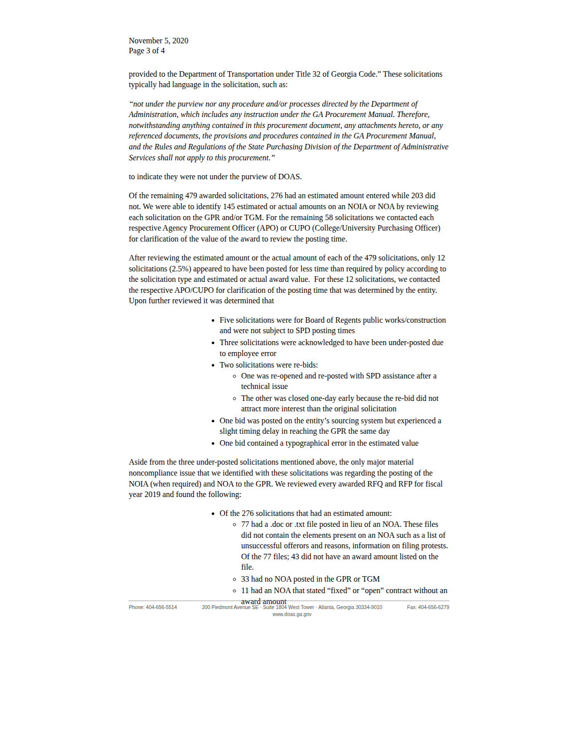November 5, 2020
Page 3 of 4
provided to the Department of Transportation under Title 32 of Georgia Code.” These solicitations typically had language in the solicitation, such as:
“not under the purview nor any procedure and/or processes directed by the Department of Administration, which includes any instruction under the GA Procurement Manual. Therefore, notwithstanding anything contained in this procurement document, any attachments hereto, or any referenced documents, the provisions and procedures contained in the GA Procurement Manual, and the Rules and Regulations of the State Purchasing Division of the Department of Administrative Services shall not apply to this procurement.”
to indicate they were not under the purview of DOAS.
Of the remaining 479 awarded solicitations, 276 had an estimated amount entered while 203 did not. We were able to identify 145 estimated or actual amounts on an NOIA or NOA by reviewing each solicitation on the GPR and/or TGM. For the remaining 58 solicitations we contacted each respective Agency Procurement Officer (APO) or CUPO (College/University Purchasing Officer) for clarification of the value of the award to review the posting time.
After reviewing the estimated amount or the actual amount of each of the 479 solicitations, only 12 solicitations (2.5%) appeared to have been posted for less time than required by policy according to the solicitation type and estimated or actual award value. For these 12 solicitations, we contacted the respective APO/CUPO for clarification of the posting time that was determined by the entity. Upon further reviewed it was determined that
Five solicitations were for Board of Regents public works/construction and were not subject to SPD posting times
Three solicitations were acknowledged to have been under-posted due to employee error
Two solicitations were re-bids:
One was re-opened and re-posted with SPD assistance after a technical issue
The other was closed one-day early because the re-bid did not attract more interest than the original solicitation
One bid was posted on the entity’s sourcing system but experienced a slight timing delay in reaching the GPR the same day
One bid contained a typographical error in the estimated value
Aside from the three under-posted solicitations mentioned above, the only major material noncompliance issue that we identified with these solicitations was regarding the posting of the NOIA (when required) and NOA to the GPR. We reviewed every awarded RFQ and RFP for fiscal year 2019 and found the following:
Of the 276 solicitations that had an estimated amount:
77 had a .doc or .txt file posted in lieu of an NOA. These files did not contain the elements present on an NOA such as a list of unsuccessful offerors and reasons, information on filing protests. Of the 77 files; 43 did not have an award amount listed on the file.
33 had no NOA posted in the GPR or TGM
11 had an NOA that stated “fixed” or “open” contract without an award amount
Phone: 404-656-5514
200 Piedmont Avenue SE · Suite 1804 West Tower · Atlanta, Georgia 30334-9010
www.doas.ga.gov
Fax: 404-656-6279